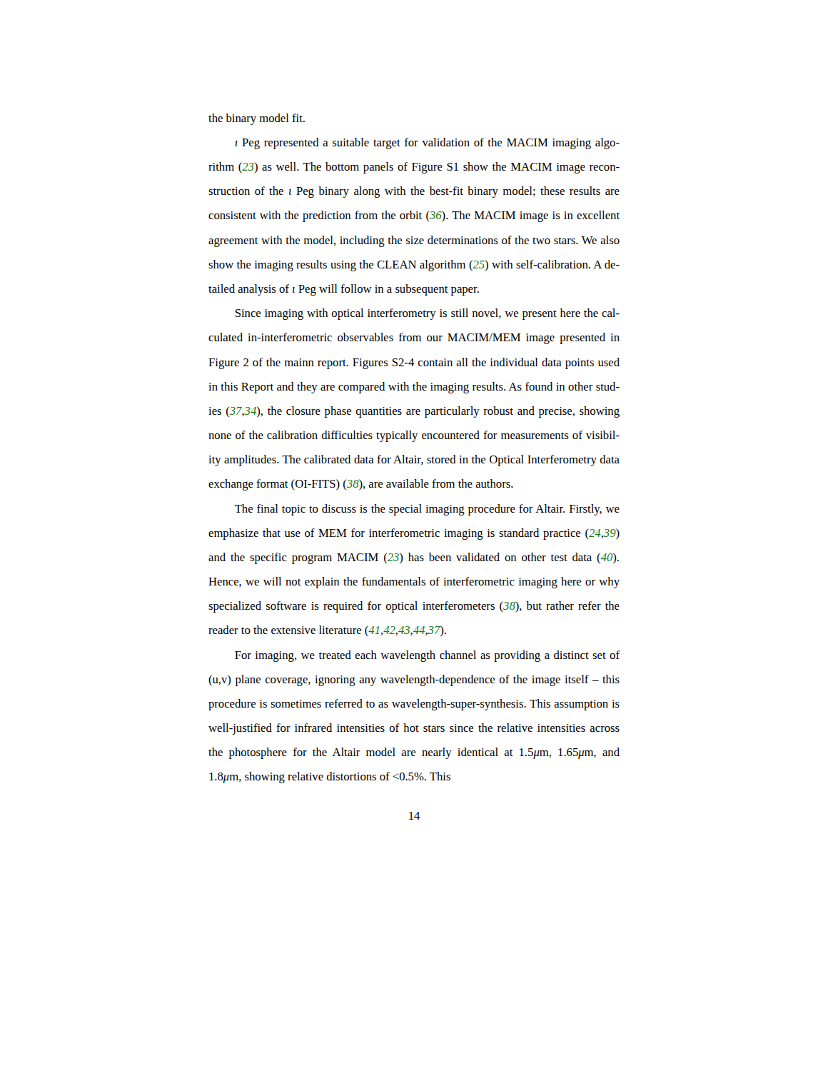the binary model fit.
ι Peg represented a suitable target for validation of the MACIM imaging algorithm (23) as well. The bottom panels of Figure S1 show the MACIM image reconstruction of the ι Peg binary along with the best-fit binary model; these results are consistent with the prediction from the orbit (36). The MACIM image is in excellent agreement with the model, including the size determinations of the two stars. We also show the imaging results using the CLEAN algorithm (25) with self-calibration. A detailed analysis of ι Peg will follow in a subsequent paper.
Since imaging with optical interferometry is still novel, we present here the calculated in-interferometric observables from our MACIM/MEM image presented in Figure 2 of the mainn report. Figures S2-4 contain all the individual data points used in this Report and they are compared with the imaging results. As found in other studies (37,34), the closure phase quantities are particularly robust and precise, showing none of the calibration difficulties typically encountered for measurements of visibility amplitudes. The calibrated data for Altair, stored in the Optical Interferometry data exchange format (OI-FITS) (38), are available from the authors.
The final topic to discuss is the special imaging procedure for Altair. Firstly, we emphasize that use of MEM for interferometric imaging is standard practice (24,39) and the specific program MACIM (23) has been validated on other test data (40). Hence, we will not explain the fundamentals of interferometric imaging here or why specialized software is required for optical interferometers (38), but rather refer the reader to the extensive literature (41,42,43,44,37).
For imaging, we treated each wavelength channel as providing a distinct set of (u,v) plane coverage, ignoring any wavelength-dependence of the image itself – this procedure is sometimes referred to as wavelength-super-synthesis. This assumption is well-justified for infrared intensities of hot stars since the relative intensities across the photosphere for the Altair model are nearly identical at 1.5μm, 1.65μm, and 1.8μm, showing relative distortions of <0.5%. This
14